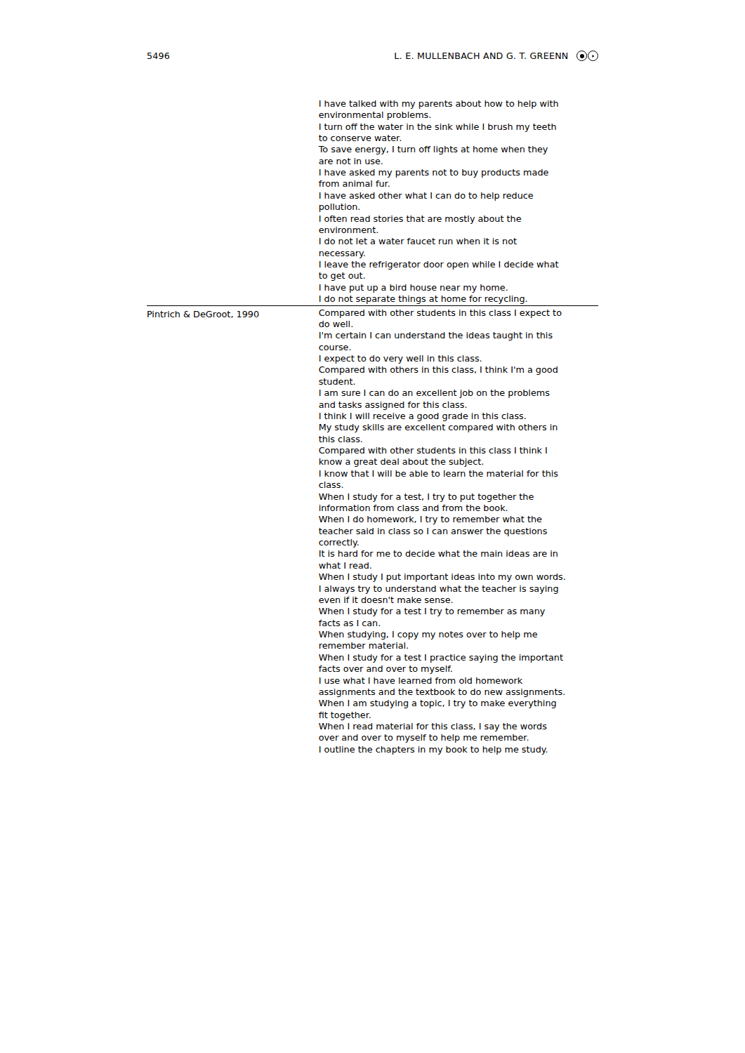5496
L. E. MULLENBACH AND G. T. GREENN
| | I have talked with my parents about how to help with environmental problems. I turn off the water in the sink while I brush my teeth to conserve water. To save energy, I turn off lights at home when they are not in use. I have asked my parents not to buy products made from animal fur. I have asked other what I can do to help reduce pollution. I often read stories that are mostly about the environment. I do not let a water faucet run when it is not necessary. I leave the refrigerator door open while I decide what to get out. I have put up a bird house near my home. I do not separate things at home for recycling. |
| Pintrich & DeGroot, 1990 | Compared with other students in this class I expect to do well. I'm certain I can understand the ideas taught in this course. I expect to do very well in this class. Compared with others in this class, I think I'm a good student. I am sure I can do an excellent job on the problems and tasks assigned for this class. I think I will receive a good grade in this class. My study skills are excellent compared with others in this class. Compared with other students in this class I think I know a great deal about the subject. I know that I will be able to learn the material for this class. When I study for a test, I try to put together the information from class and from the book. When I do homework, I try to remember what the teacher said in class so I can answer the questions correctly. It is hard for me to decide what the main ideas are in what I read. When I study I put important ideas into my own words. I always try to understand what the teacher is saying even if it doesn't make sense. When I study for a test I try to remember as many facts as I can. When studying, I copy my notes over to help me remember material. When I study for a test I practice saying the important facts over and over to myself. I use what I have learned from old homework assignments and the textbook to do new assignments. When I am studying a topic, I try to make everything fit together. When I read material for this class, I say the words over and over to myself to help me remember. I outline the chapters in my book to help me study. |